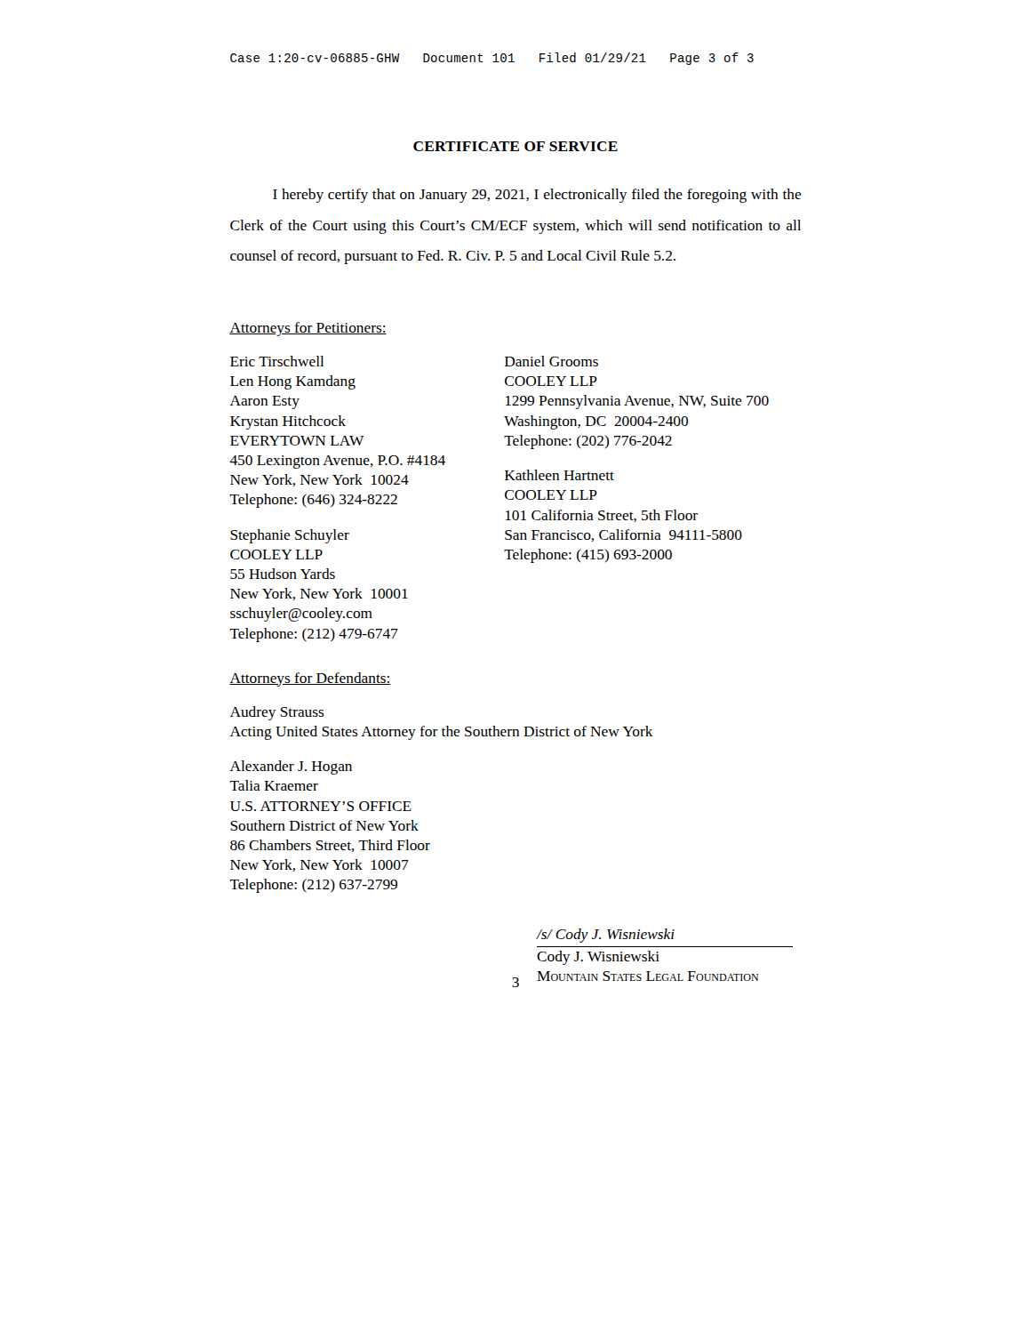Case 1:20-cv-06885-GHW Document 101 Filed 01/29/21 Page 3 of 3
CERTIFICATE OF SERVICE
I hereby certify that on January 29, 2021, I electronically filed the foregoing with the Clerk of the Court using this Court’s CM/ECF system, which will send notification to all counsel of record, pursuant to Fed. R. Civ. P. 5 and Local Civil Rule 5.2.
Attorneys for Petitioners:
| Eric Tirschwell Len Hong Kamdang Aaron Esty Krystan Hitchcock EVERYTOWN LAW 450 Lexington Avenue, P.O. #4184 New York, New York 10024 Telephone: (646) 324-8222 Stephanie Schuyler COOLEY LLP 55 Hudson Yards New York, New York 10001 sschuyler@cooley.com Telephone: (212) 479-6747 | Daniel Grooms COOLEY LLP 1299 Pennsylvania Avenue, NW, Suite 700 Washington, DC 20004-2400 Telephone: (202) 776-2042 Kathleen Hartnett COOLEY LLP 101 California Street, 5th Floor San Francisco, California 94111-5800 Telephone: (415) 693-2000 |
Attorneys for Defendants:
Audrey Strauss
Acting United States Attorney for the Southern District of New York
Alexander J. Hogan
Talia Kraemer
U.S. ATTORNEY’S OFFICE
Southern District of New York
86 Chambers Street, Third Floor
New York, New York 10007
Telephone: (212) 637-2799
/s/ Cody J. Wisniewski
Cody J. Wisniewski
Mountain States Legal Foundation
3